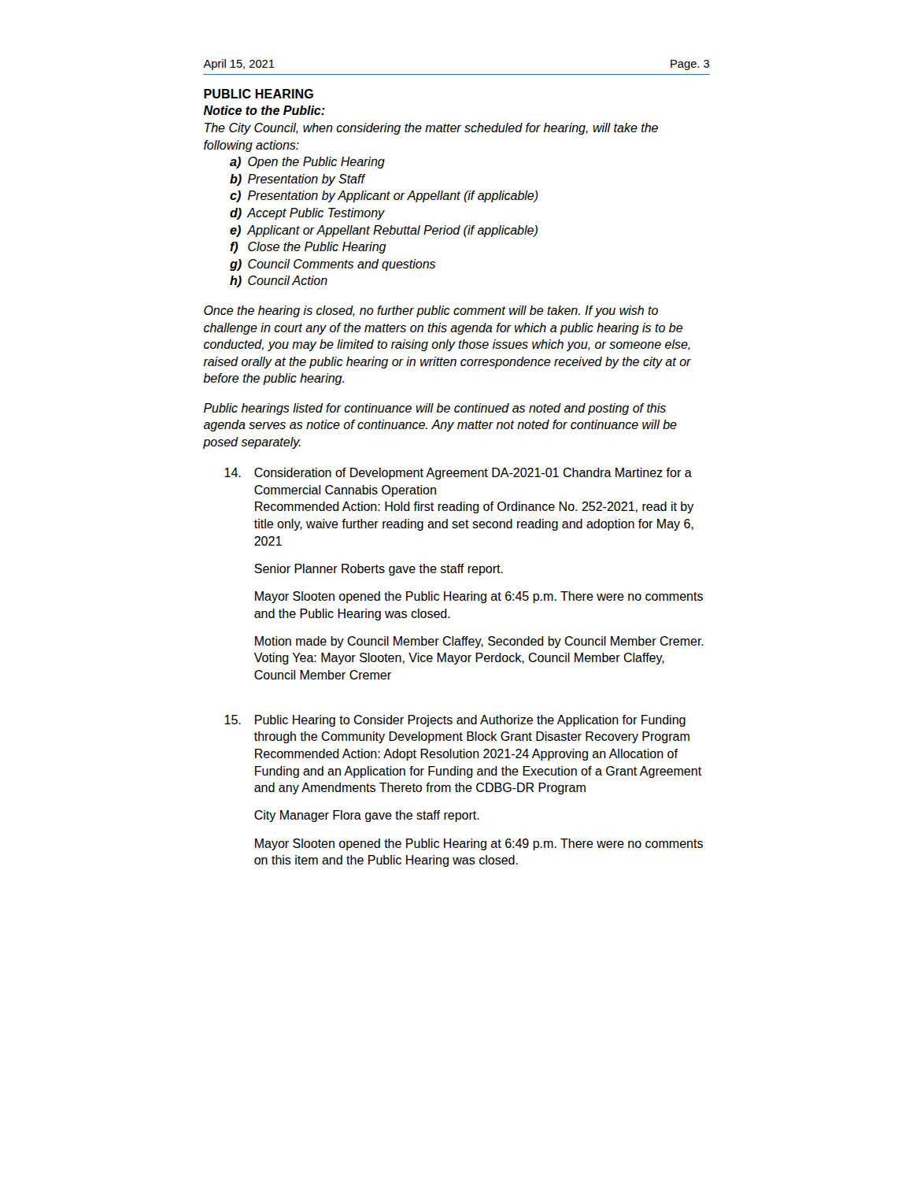April 15, 2021
Page. 3
PUBLIC HEARING
Notice to the Public:
The City Council, when considering the matter scheduled for hearing, will take the following actions:
a) Open the Public Hearing
b) Presentation by Staff
c) Presentation by Applicant or Appellant (if applicable)
d) Accept Public Testimony
e) Applicant or Appellant Rebuttal Period (if applicable)
f) Close the Public Hearing
g) Council Comments and questions
h) Council Action
Once the hearing is closed, no further public comment will be taken. If you wish to challenge in court any of the matters on this agenda for which a public hearing is to be conducted, you may be limited to raising only those issues which you, or someone else, raised orally at the public hearing or in written correspondence received by the city at or before the public hearing.
Public hearings listed for continuance will be continued as noted and posting of this agenda serves as notice of continuance. Any matter not noted for continuance will be posed separately.
Consideration of Development Agreement DA-2021-01 Chandra Martinez for a Commercial Cannabis Operation
Recommended Action: Hold first reading of Ordinance No. 252-2021, read it by title only, waive further reading and set second reading and adoption for May 6, 2021
Senior Planner Roberts gave the staff report.
Mayor Slooten opened the Public Hearing at 6:45 p.m. There were no comments and the Public Hearing was closed.
Motion made by Council Member Claffey, Seconded by Council Member Cremer.
Voting Yea: Mayor Slooten, Vice Mayor Perdock, Council Member Claffey, Council Member Cremer
Public Hearing to Consider Projects and Authorize the Application for Funding through the Community Development Block Grant Disaster Recovery Program
Recommended Action: Adopt Resolution 2021-24 Approving an Allocation of Funding and an Application for Funding and the Execution of a Grant Agreement and any Amendments Thereto from the CDBG-DR Program
City Manager Flora gave the staff report.
Mayor Slooten opened the Public Hearing at 6:49 p.m. There were no comments on this item and the Public Hearing was closed.